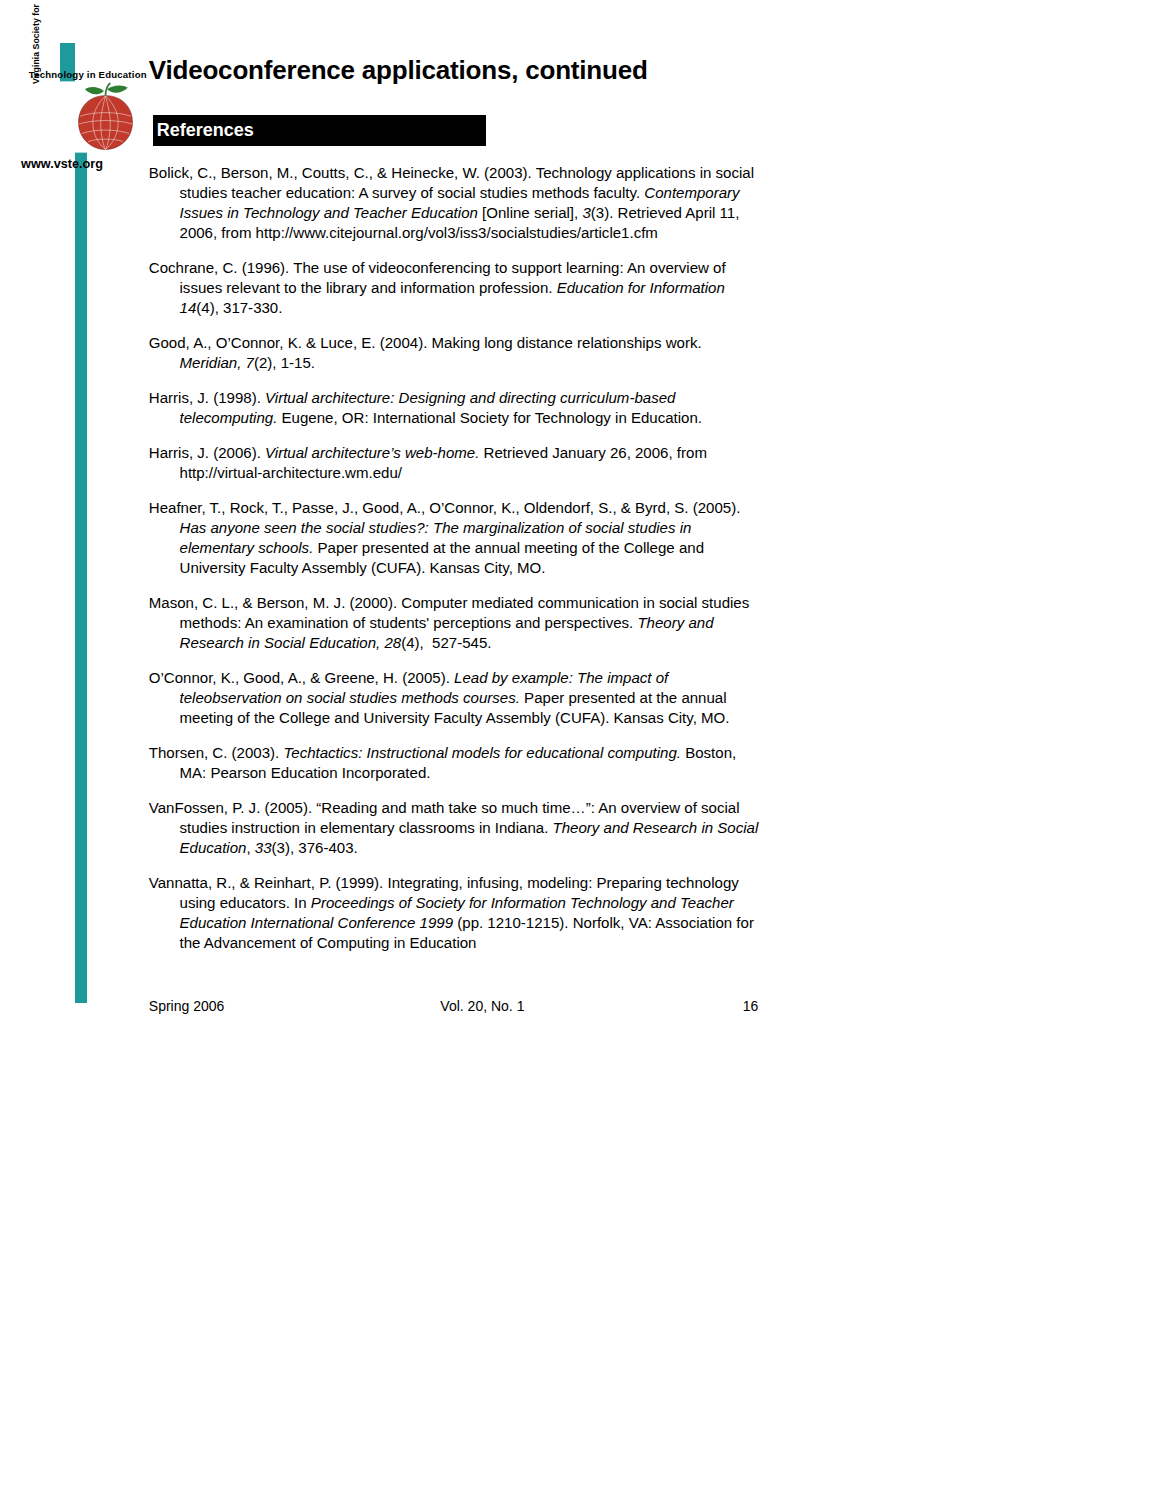Technology in Education
Virginia Society for
www.vste.org
Videoconference applications, continued
References
Bolick, C., Berson, M., Coutts, C., & Heinecke, W. (2003). Technology applications in social studies teacher education: A survey of social studies methods faculty. Contemporary Issues in Technology and Teacher Education [Online serial], 3(3). Retrieved April 11, 2006, from http://www.citejournal.org/vol3/iss3/socialstudies/article1.cfm
Cochrane, C. (1996). The use of videoconferencing to support learning: An overview of issues relevant to the library and information profession. Education for Information 14(4), 317-330.
Good, A., O’Connor, K. & Luce, E. (2004). Making long distance relationships work. Meridian, 7(2), 1-15.
Harris, J. (1998). Virtual architecture: Designing and directing curriculum-based telecomputing. Eugene, OR: International Society for Technology in Education.
Harris, J. (2006). Virtual architecture’s web-home. Retrieved January 26, 2006, from http://virtual-architecture.wm.edu/
Heafner, T., Rock, T., Passe, J., Good, A., O’Connor, K., Oldendorf, S., & Byrd, S. (2005). Has anyone seen the social studies?: The marginalization of social studies in elementary schools. Paper presented at the annual meeting of the College and University Faculty Assembly (CUFA). Kansas City, MO.
Mason, C. L., & Berson, M. J. (2000). Computer mediated communication in social studies methods: An examination of students' perceptions and perspectives. Theory and Research in Social Education, 28(4), 527-545.
O’Connor, K., Good, A., & Greene, H. (2005). Lead by example: The impact of teleobservation on social studies methods courses. Paper presented at the annual meeting of the College and University Faculty Assembly (CUFA). Kansas City, MO.
Thorsen, C. (2003). Techtactics: Instructional models for educational computing. Boston, MA: Pearson Education Incorporated.
VanFossen, P. J. (2005). “Reading and math take so much time…”: An overview of social studies instruction in elementary classrooms in Indiana. Theory and Research in Social Education, 33(3), 376-403.
Vannatta, R., & Reinhart, P. (1999). Integrating, infusing, modeling: Preparing technology using educators. In Proceedings of Society for Information Technology and Teacher Education International Conference 1999 (pp. 1210-1215). Norfolk, VA: Association for the Advancement of Computing in Education
Spring 2006
Vol. 20, No. 1
16